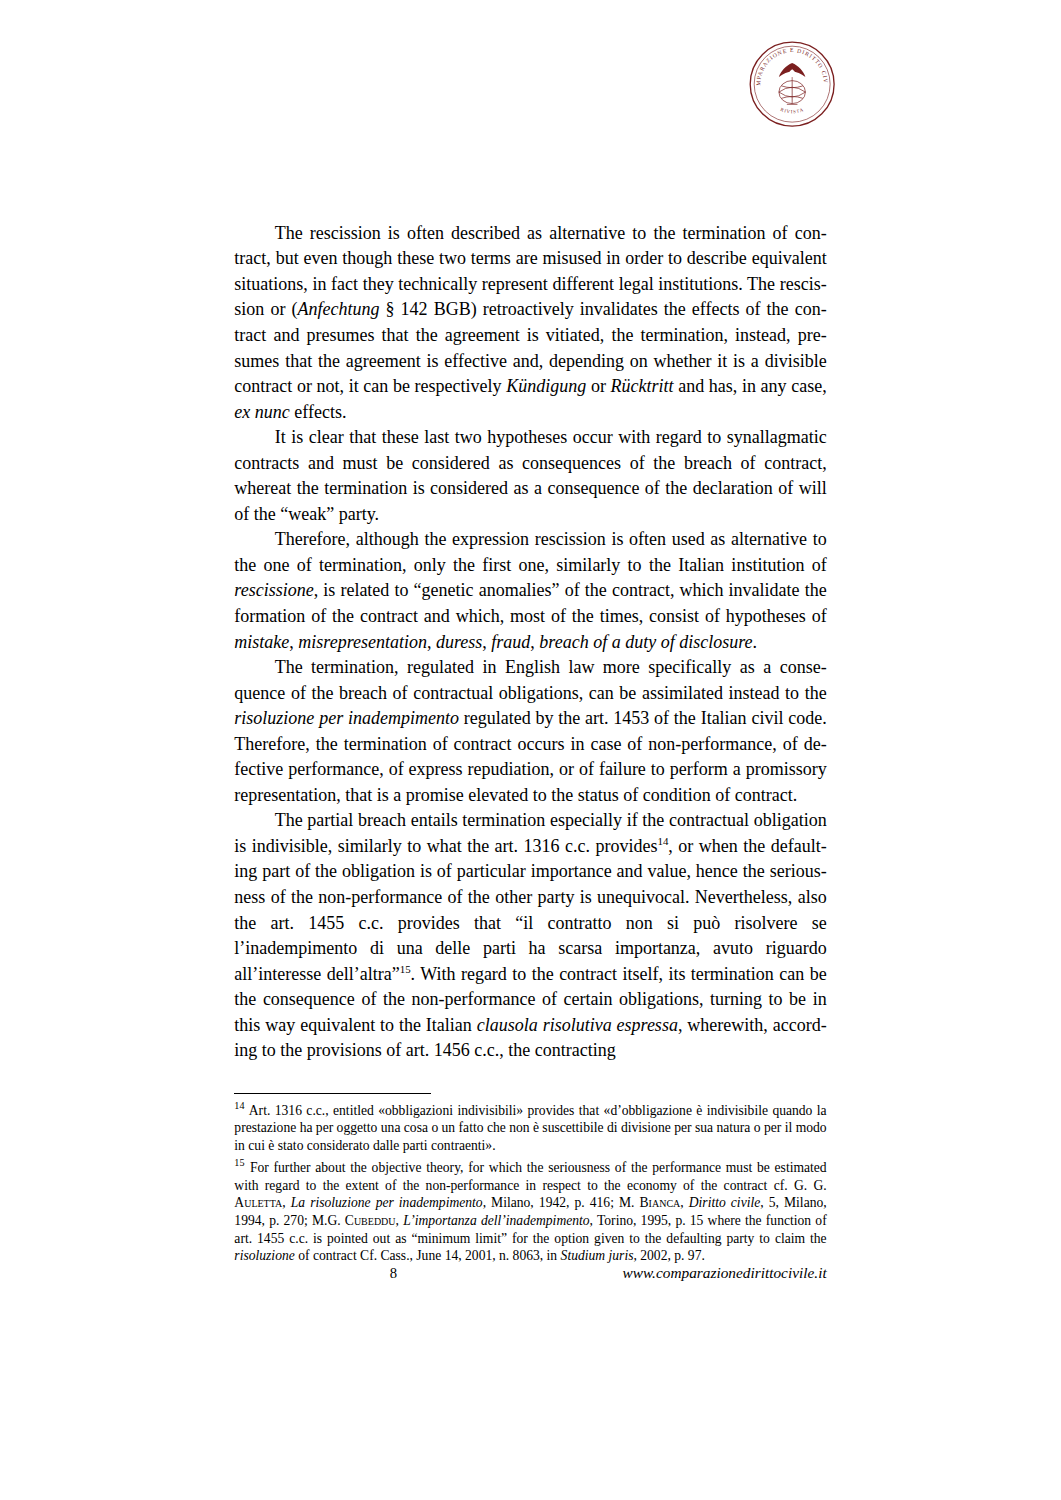COMPARAZIONE E DIRITTO CIVILE RIVISTA
The rescission is often described as alternative to the termination of contract, but even though these two terms are misused in order to describe equivalent situations, in fact they technically represent different legal institutions. The rescission or (Anfechtung § 142 BGB) retroactively invalidates the effects of the contract and presumes that the agreement is vitiated, the termination, instead, presumes that the agreement is effective and, depending on whether it is a divisible contract or not, it can be respectively Kündigung or Rücktritt and has, in any case, ex nunc effects.
It is clear that these last two hypotheses occur with regard to synallagmatic contracts and must be considered as consequences of the breach of contract, whereat the termination is considered as a consequence of the declaration of will of the “weak” party.
Therefore, although the expression rescission is often used as alternative to the one of termination, only the first one, similarly to the Italian institution of rescissione, is related to “genetic anomalies” of the contract, which invalidate the formation of the contract and which, most of the times, consist of hypotheses of mistake, misrepresentation, duress, fraud, breach of a duty of disclosure.
The termination, regulated in English law more specifically as a consequence of the breach of contractual obligations, can be assimilated instead to the risoluzione per inadempimento regulated by the art. 1453 of the Italian civil code. Therefore, the termination of contract occurs in case of non-performance, of defective performance, of express repudiation, or of failure to perform a promissory representation, that is a promise elevated to the status of condition of contract.
The partial breach entails termination especially if the contractual obligation is indivisible, similarly to what the art. 1316 c.c. provides14, or when the defaulting part of the obligation is of particular importance and value, hence the seriousness of the non-performance of the other party is unequivocal. Nevertheless, also the art. 1455 c.c. provides that “il contratto non si può risolvere se l’inadempimento di una delle parti ha scarsa importanza, avuto riguardo all’interesse dell’altra”15. With regard to the contract itself, its termination can be the consequence of the non-performance of certain obligations, turning to be in this way equivalent to the Italian clausola risolutiva espressa, wherewith, according to the provisions of art. 1456 c.c., the contracting
14 Art. 1316 c.c., entitled «obbligazioni indivisibili» provides that «d’obbligazione è indivisibile quando la prestazione ha per oggetto una cosa o un fatto che non è suscettibile di divisione per sua natura o per il modo in cui è stato considerato dalle parti contraenti».
15 For further about the objective theory, for which the seriousness of the performance must be estimated with regard to the extent of the non-performance in respect to the economy of the contract cf. G. G. Auletta, La risoluzione per inadempimento, Milano, 1942, p. 416; M. Bianca, Diritto civile, 5, Milano, 1994, p. 270; M.G. Cubeddu, L’importanza dell’inadempimento, Torino, 1995, p. 15 where the function of art. 1455 c.c. is pointed out as “minimum limit” for the option given to the defaulting party to claim the risoluzione of contract Cf. Cass., June 14, 2001, n. 8063, in Studium juris, 2002, p. 97.
8 www.comparazionedirittocivile.it